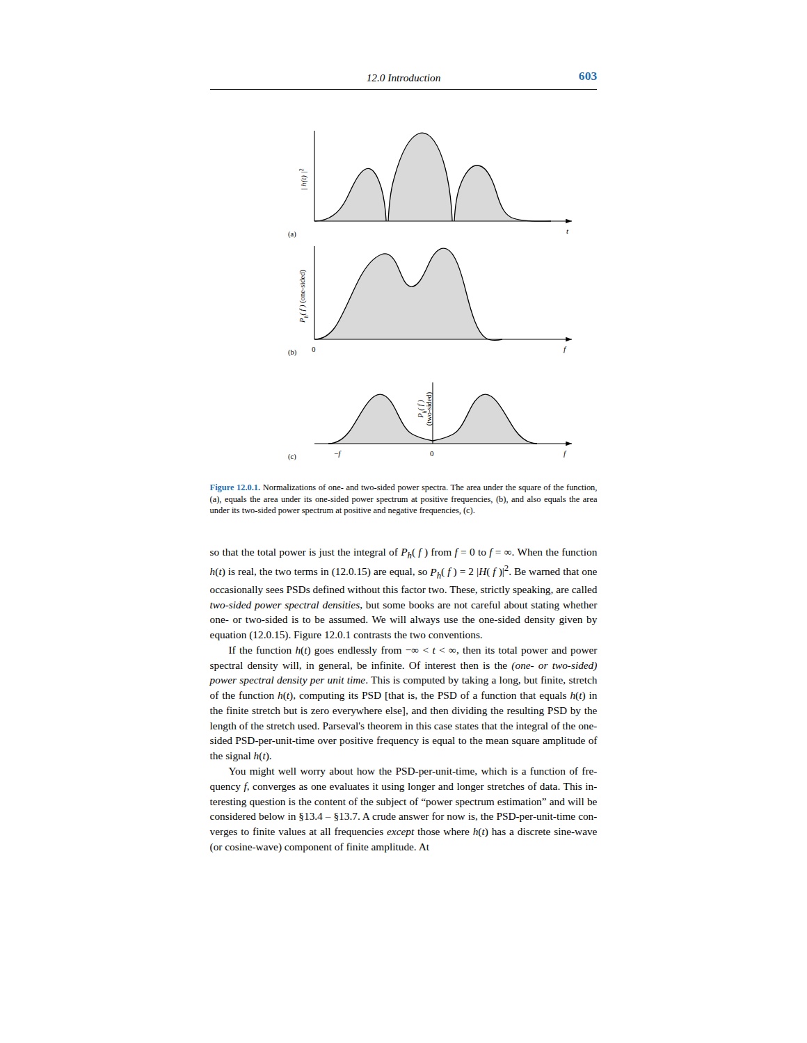12.0 Introduction 603
| h(t) |2 t (a) Ph( f ) (one-sided) 0 f (b) Ph( f ) (two-sided) −f 0 f (c)
Figure 12.0.1. Normalizations of one- and two-sided power spectra. The area under the square of the function, (a), equals the area under its one-sided power spectrum at positive frequencies, (b), and also equals the area under its two-sided power spectrum at positive and negative frequencies, (c).
so that the total power is just the integral of Ph( f ) from f = 0 to f = ∞. When the function h(t) is real, the two terms in (12.0.15) are equal, so Ph( f ) = 2 |H( f )|2. Be warned that one occasionally sees PSDs defined without this factor two. These, strictly speaking, are called two-sided power spectral densities, but some books are not careful about stating whether one- or two-sided is to be assumed. We will always use the one-sided density given by equation (12.0.15). Figure 12.0.1 contrasts the two conventions.
If the function h(t) goes endlessly from −∞ < t < ∞, then its total power and power spectral density will, in general, be infinite. Of interest then is the (one- or two-sided) power spectral density per unit time. This is computed by taking a long, but finite, stretch of the function h(t), computing its PSD [that is, the PSD of a function that equals h(t) in the finite stretch but is zero everywhere else], and then dividing the resulting PSD by the length of the stretch used. Parseval's theorem in this case states that the integral of the one-sided PSD-per-unit-time over positive frequency is equal to the mean square amplitude of the signal h(t).
You might well worry about how the PSD-per-unit-time, which is a function of frequency f, converges as one evaluates it using longer and longer stretches of data. This interesting question is the content of the subject of “power spectrum estimation” and will be considered below in §13.4 – §13.7. A crude answer for now is, the PSD-per-unit-time converges to finite values at all frequencies except those where h(t) has a discrete sine-wave (or cosine-wave) component of finite amplitude. At